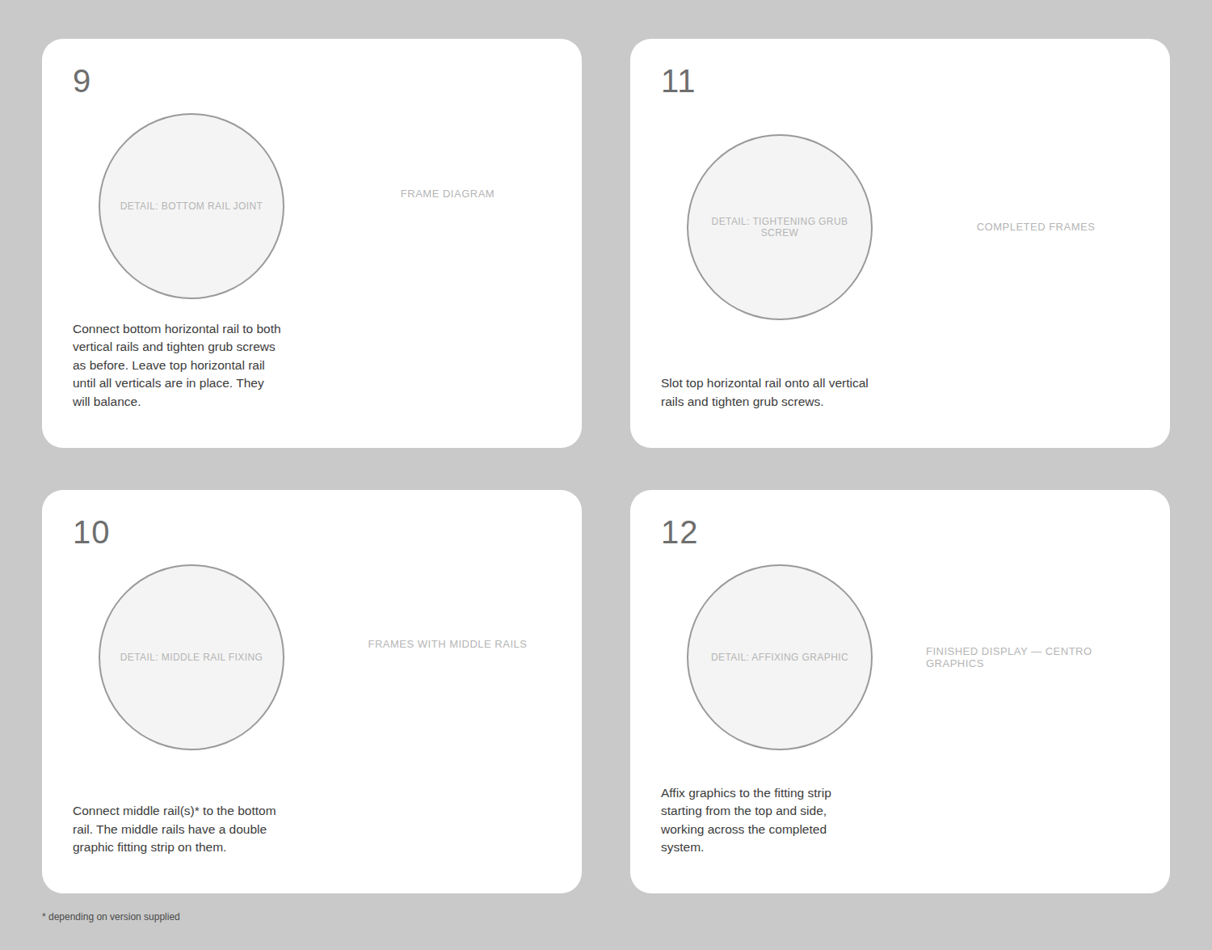9
Detail: bottom rail joint
Frame diagram
Connect bottom horizontal rail to both vertical rails and tighten grub screws as before. Leave top horizontal rail until all verticals are in place. They will balance.
11
Detail: tightening grub screw
Completed frames
Slot top horizontal rail onto all vertical rails and tighten grub screws.
10
Detail: middle rail fixing
Frames with middle rails
Connect middle rail(s)* to the bottom rail. The middle rails have a double graphic fitting strip on them.
12
Detail: affixing graphic
Finished display — CENTRO graphics
Affix graphics to the fitting strip starting from the top and side, working across the completed system.
* depending on version supplied